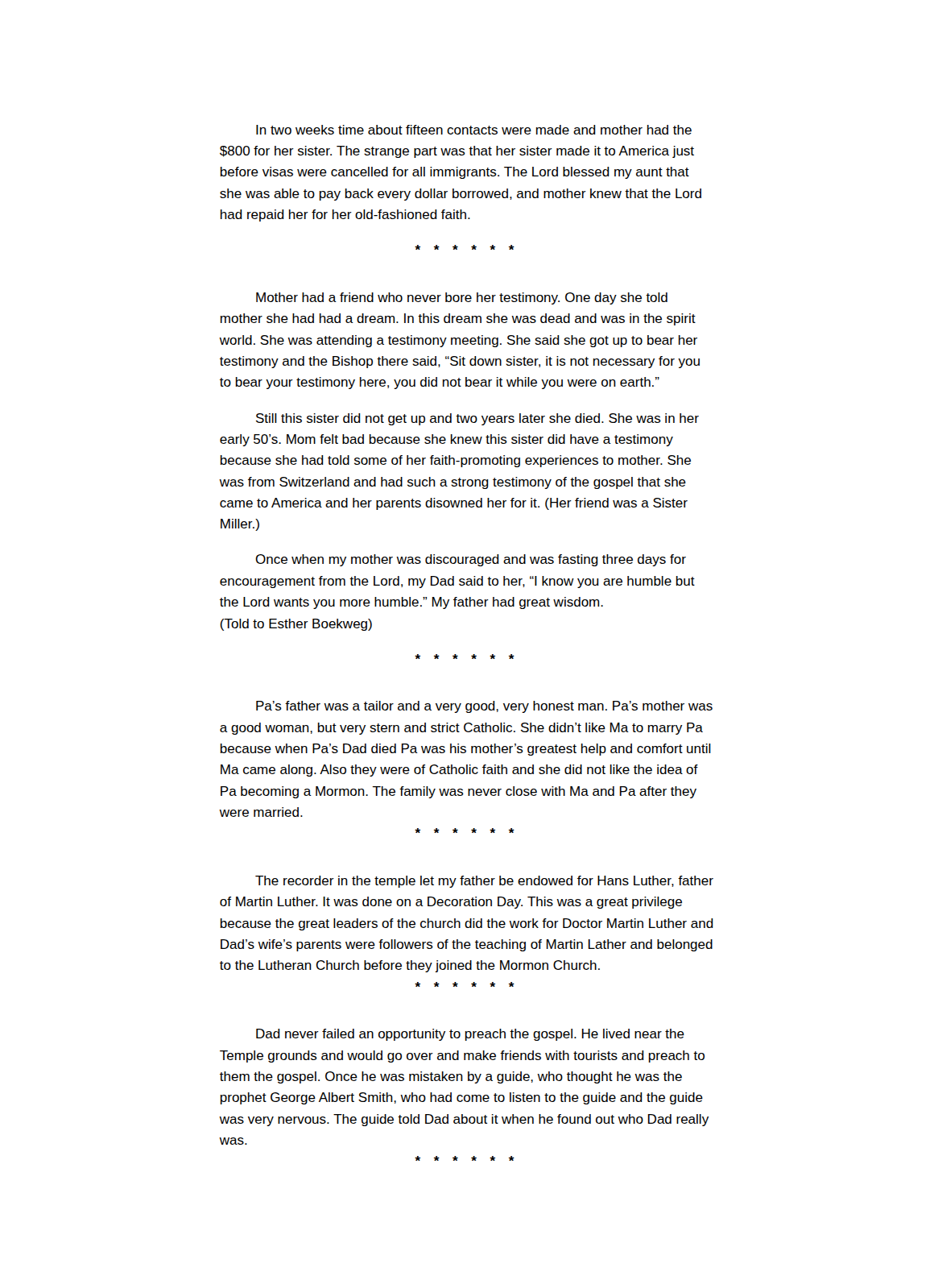In two weeks time about fifteen contacts were made and mother had the $800 for her sister. The strange part was that her sister made it to America just before visas were cancelled for all immigrants. The Lord blessed my aunt that she was able to pay back every dollar borrowed, and mother knew that the Lord had repaid her for her old-fashioned faith.
* * * * * *
Mother had a friend who never bore her testimony. One day she told mother she had had a dream. In this dream she was dead and was in the spirit world. She was attending a testimony meeting. She said she got up to bear her testimony and the Bishop there said, “Sit down sister, it is not necessary for you to bear your testimony here, you did not bear it while you were on earth.”
Still this sister did not get up and two years later she died. She was in her early 50’s. Mom felt bad because she knew this sister did have a testimony because she had told some of her faith-promoting experiences to mother. She was from Switzerland and had such a strong testimony of the gospel that she came to America and her parents disowned her for it. (Her friend was a Sister Miller.)
Once when my mother was discouraged and was fasting three days for encouragement from the Lord, my Dad said to her, “I know you are humble but the Lord wants you more humble.” My father had great wisdom.
(Told to Esther Boekweg)
* * * * * *
Pa’s father was a tailor and a very good, very honest man. Pa’s mother was a good woman, but very stern and strict Catholic. She didn’t like Ma to marry Pa because when Pa’s Dad died Pa was his mother’s greatest help and comfort until Ma came along. Also they were of Catholic faith and she did not like the idea of Pa becoming a Mormon. The family was never close with Ma and Pa after they were married.
* * * * * *
The recorder in the temple let my father be endowed for Hans Luther, father of Martin Luther. It was done on a Decoration Day. This was a great privilege because the great leaders of the church did the work for Doctor Martin Luther and Dad’s wife’s parents were followers of the teaching of Martin Lather and belonged to the Lutheran Church before they joined the Mormon Church.
* * * * * *
Dad never failed an opportunity to preach the gospel. He lived near the Temple grounds and would go over and make friends with tourists and preach to them the gospel. Once he was mistaken by a guide, who thought he was the prophet George Albert Smith, who had come to listen to the guide and the guide was very nervous. The guide told Dad about it when he found out who Dad really was.
* * * * * *